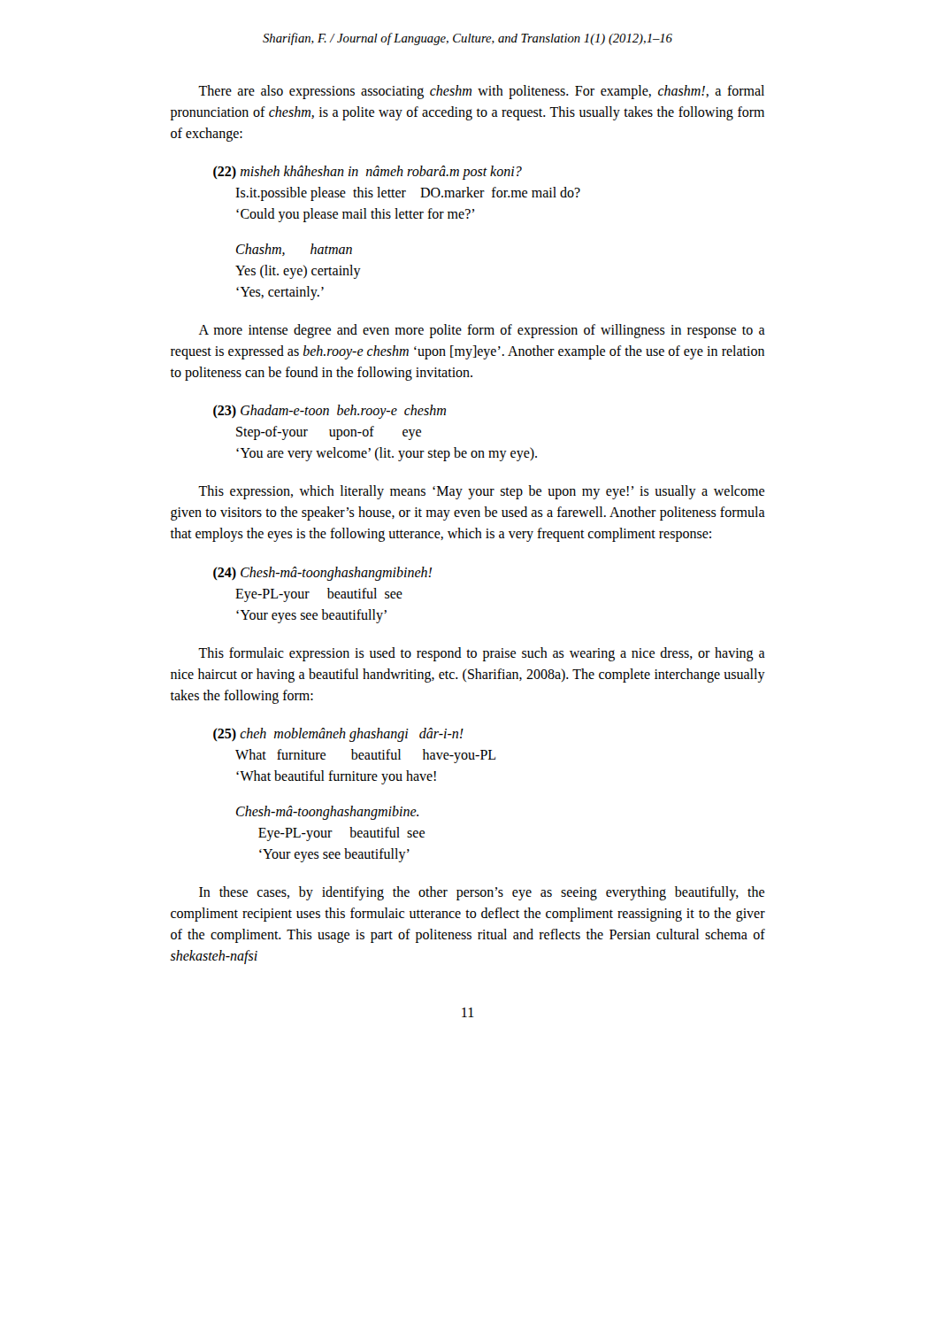Sharifian, F. / Journal of Language, Culture, and Translation 1(1) (2012),1–16
There are also expressions associating cheshm with politeness. For example, chashm!, a formal pronunciation of cheshm, is a polite way of acceding to a request. This usually takes the following form of exchange:
(22) misheh khâheshan in nâmeh robarâ.m post koni? Is.it.possible please this letter DO.marker for.me mail do? ‘Could you please mail this letter for me?’
Chashm, hatman Yes (lit. eye) certainly ‘Yes, certainly.’
A more intense degree and even more polite form of expression of willingness in response to a request is expressed as beh.rooy-e cheshm ‘upon [my]eye’. Another example of the use of eye in relation to politeness can be found in the following invitation.
(23) Ghadam-e-toon beh.rooy-e cheshm Step-of-your upon-of eye ‘You are very welcome’ (lit. your step be on my eye).
This expression, which literally means ‘May your step be upon my eye!’ is usually a welcome given to visitors to the speaker’s house, or it may even be used as a farewell. Another politeness formula that employs the eyes is the following utterance, which is a very frequent compliment response:
(24) Chesh-mâ-toonghashangmibineh! Eye-PL-your beautiful see ‘Your eyes see beautifully’
This formulaic expression is used to respond to praise such as wearing a nice dress, or having a nice haircut or having a beautiful handwriting, etc. (Sharifian, 2008a). The complete interchange usually takes the following form:
(25) cheh moblemâneh ghashangi dâr-i-n! What furniture beautiful have-you-PL ‘What beautiful furniture you have!
Chesh-mâ-toonghashangmibine. Eye-PL-your beautiful see ‘Your eyes see beautifully’
In these cases, by identifying the other person’s eye as seeing everything beautifully, the compliment recipient uses this formulaic utterance to deflect the compliment reassigning it to the giver of the compliment. This usage is part of politeness ritual and reflects the Persian cultural schema of shekasteh-nafsi
11